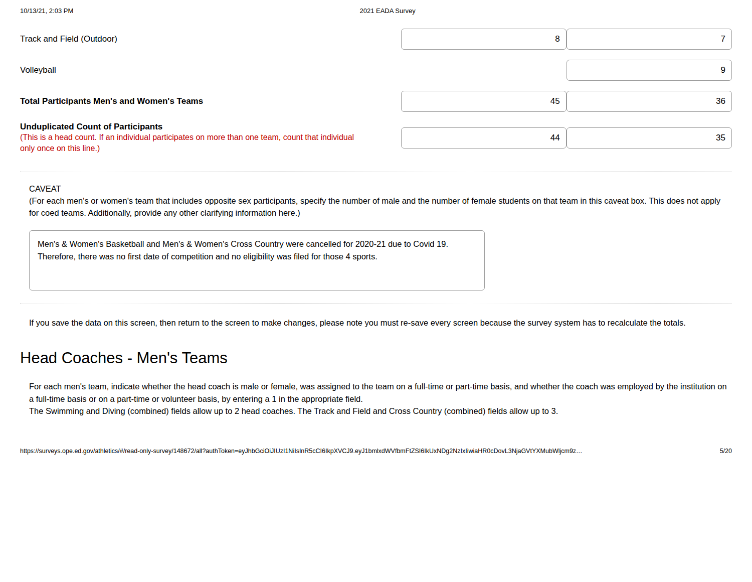10/13/21, 2:03 PM
2021 EADA Survey
| Track and Field (Outdoor) | | 8 | 7 |
| Volleyball | | | 9 |
| Total Participants Men's and Women's Teams | | 45 | 36 |
| Unduplicated Count of Participants (This is a head count. If an individual participates on more than one team, count that individual only once on this line.) | | 44 | 35 |
CAVEAT
(For each men's or women's team that includes opposite sex participants, specify the number of male and the number of female students on that team in this caveat box. This does not apply for coed teams. Additionally, provide any other clarifying information here.)
Men's & Women's Basketball and Men's & Women's Cross Country were cancelled for 2020-21 due to Covid 19. Therefore, there was no first date of competition and no eligibility was filed for those 4 sports.
If you save the data on this screen, then return to the screen to make changes, please note you must re-save every screen because the survey system has to recalculate the totals.
Head Coaches - Men's Teams
For each men's team, indicate whether the head coach is male or female, was assigned to the team on a full-time or part-time basis, and whether the coach was employed by the institution on a full-time basis or on a part-time or volunteer basis, by entering a 1 in the appropriate field.
The Swimming and Diving (combined) fields allow up to 2 head coaches. The Track and Field and Cross Country (combined) fields allow up to 3.
https://surveys.ope.ed.gov/athletics/#/read-only-survey/148672/all?authToken=eyJhbGciOiJIUzI1NiIsInR5cCI6IkpXVCJ9.eyJ1bmlxdWVfbmFtZSI6IkUxNDg2NzIxIiwiaHR0cDovL3NjaGVtYXMubWljcm9z…
5/20